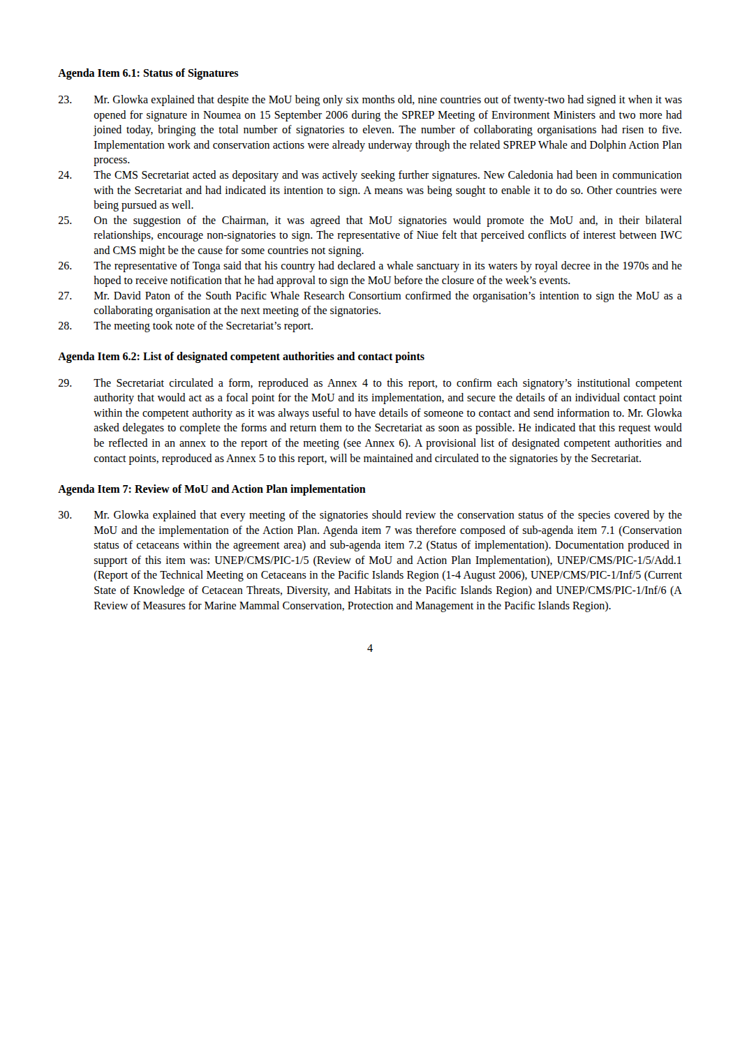Agenda Item 6.1: Status of Signatures
23.
Mr. Glowka explained that despite the MoU being only six months old, nine countries out of twenty-two had signed it when it was opened for signature in Noumea on 15 September 2006 during the SPREP Meeting of Environment Ministers and two more had joined today, bringing the total number of signatories to eleven. The number of collaborating organisations had risen to five. Implementation work and conservation actions were already underway through the related SPREP Whale and Dolphin Action Plan process.
24.
The CMS Secretariat acted as depositary and was actively seeking further signatures. New Caledonia had been in communication with the Secretariat and had indicated its intention to sign. A means was being sought to enable it to do so. Other countries were being pursued as well.
25.
On the suggestion of the Chairman, it was agreed that MoU signatories would promote the MoU and, in their bilateral relationships, encourage non-signatories to sign. The representative of Niue felt that perceived conflicts of interest between IWC and CMS might be the cause for some countries not signing.
26.
The representative of Tonga said that his country had declared a whale sanctuary in its waters by royal decree in the 1970s and he hoped to receive notification that he had approval to sign the MoU before the closure of the week’s events.
27.
Mr. David Paton of the South Pacific Whale Research Consortium confirmed the organisation’s intention to sign the MoU as a collaborating organisation at the next meeting of the signatories.
28.
The meeting took note of the Secretariat’s report.
Agenda Item 6.2: List of designated competent authorities and contact points
29.
The Secretariat circulated a form, reproduced as Annex 4 to this report, to confirm each signatory’s institutional competent authority that would act as a focal point for the MoU and its implementation, and secure the details of an individual contact point within the competent authority as it was always useful to have details of someone to contact and send information to. Mr. Glowka asked delegates to complete the forms and return them to the Secretariat as soon as possible. He indicated that this request would be reflected in an annex to the report of the meeting (see Annex 6). A provisional list of designated competent authorities and contact points, reproduced as Annex 5 to this report, will be maintained and circulated to the signatories by the Secretariat.
Agenda Item 7: Review of MoU and Action Plan implementation
30.
Mr. Glowka explained that every meeting of the signatories should review the conservation status of the species covered by the MoU and the implementation of the Action Plan. Agenda item 7 was therefore composed of sub-agenda item 7.1 (Conservation status of cetaceans within the agreement area) and sub-agenda item 7.2 (Status of implementation). Documentation produced in support of this item was: UNEP/CMS/PIC-1/5 (Review of MoU and Action Plan Implementation), UNEP/CMS/PIC-1/5/Add.1 (Report of the Technical Meeting on Cetaceans in the Pacific Islands Region (1-4 August 2006), UNEP/CMS/PIC-1/Inf/5 (Current State of Knowledge of Cetacean Threats, Diversity, and Habitats in the Pacific Islands Region) and UNEP/CMS/PIC-1/Inf/6 (A Review of Measures for Marine Mammal Conservation, Protection and Management in the Pacific Islands Region).
4